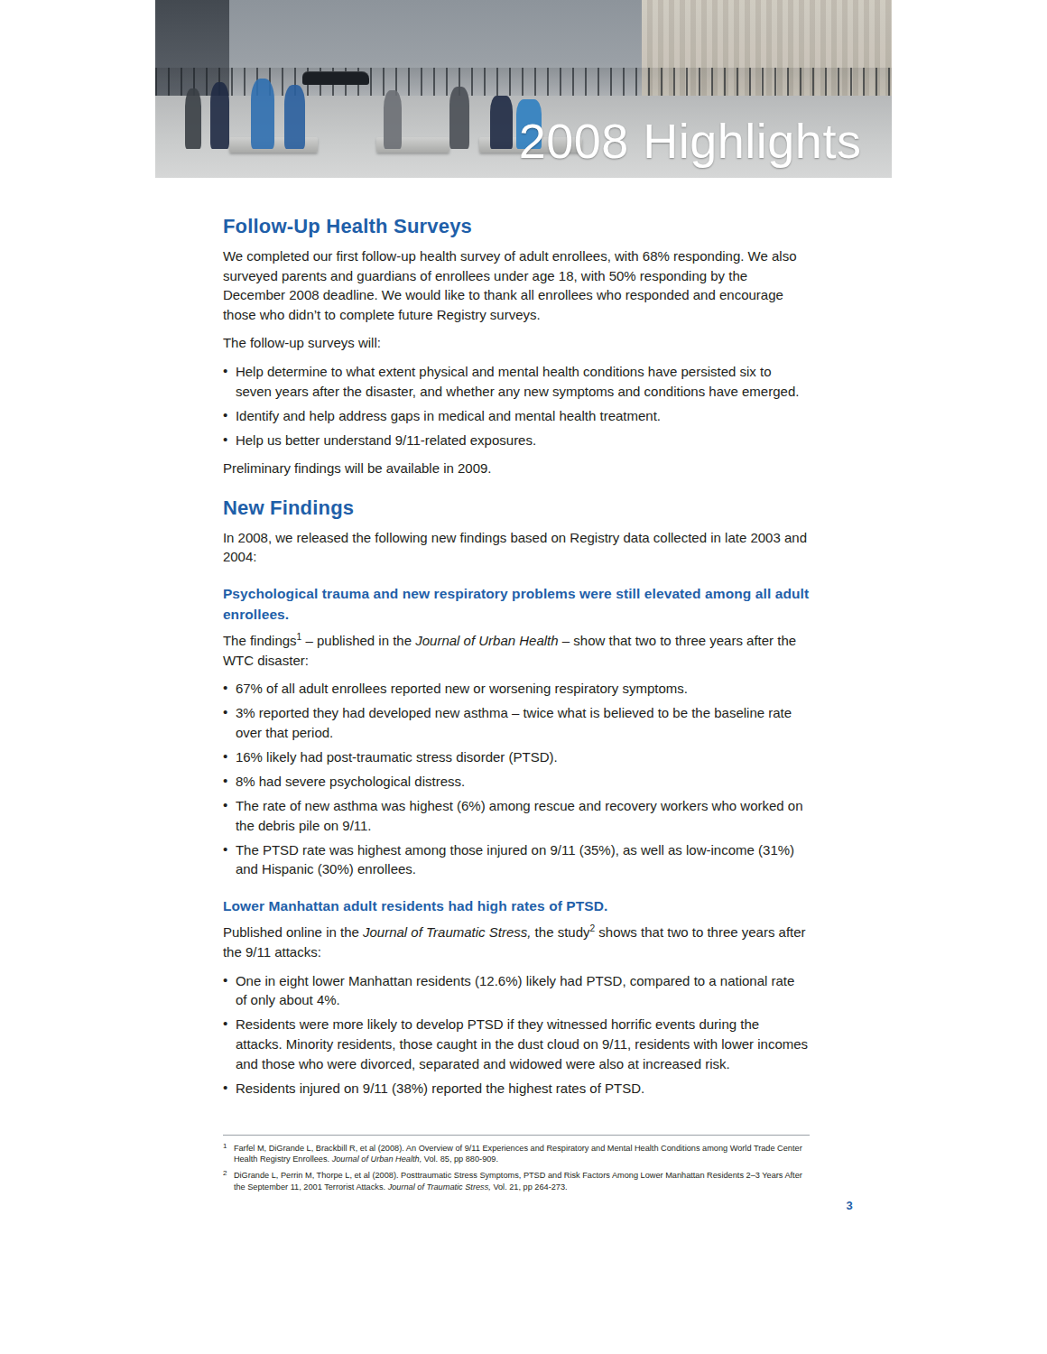2008 Highlights
Follow-Up Health Surveys
We completed our first follow-up health survey of adult enrollees, with 68% responding. We also surveyed parents and guardians of enrollees under age 18, with 50% responding by the December 2008 deadline. We would like to thank all enrollees who responded and encourage those who didn’t to complete future Registry surveys.
The follow-up surveys will:
Help determine to what extent physical and mental health conditions have persisted six to seven years after the disaster, and whether any new symptoms and conditions have emerged.
Identify and help address gaps in medical and mental health treatment.
Help us better understand 9/11-related exposures.
Preliminary findings will be available in 2009.
New Findings
In 2008, we released the following new findings based on Registry data collected in late 2003 and 2004:
Psychological trauma and new respiratory problems were still elevated among all adult enrollees.
The findings1 – published in the Journal of Urban Health – show that two to three years after the WTC disaster:
67% of all adult enrollees reported new or worsening respiratory symptoms.
3% reported they had developed new asthma – twice what is believed to be the baseline rate over that period.
16% likely had post-traumatic stress disorder (PTSD).
8% had severe psychological distress.
The rate of new asthma was highest (6%) among rescue and recovery workers who worked on the debris pile on 9/11.
The PTSD rate was highest among those injured on 9/11 (35%), as well as low-income (31%) and Hispanic (30%) enrollees.
Lower Manhattan adult residents had high rates of PTSD.
Published online in the Journal of Traumatic Stress, the study2 shows that two to three years after the 9/11 attacks:
One in eight lower Manhattan residents (12.6%) likely had PTSD, compared to a national rate of only about 4%.
Residents were more likely to develop PTSD if they witnessed horrific events during the attacks. Minority residents, those caught in the dust cloud on 9/11, residents with lower incomes and those who were divorced, separated and widowed were also at increased risk.
Residents injured on 9/11 (38%) reported the highest rates of PTSD.
1 Farfel M, DiGrande L, Brackbill R, et al (2008). An Overview of 9/11 Experiences and Respiratory and Mental Health Conditions among World Trade Center Health Registry Enrollees. Journal of Urban Health, Vol. 85, pp 880-909.
2 DiGrande L, Perrin M, Thorpe L, et al (2008). Posttraumatic Stress Symptoms, PTSD and Risk Factors Among Lower Manhattan Residents 2–3 Years After the September 11, 2001 Terrorist Attacks. Journal of Traumatic Stress, Vol. 21, pp 264-273.
3